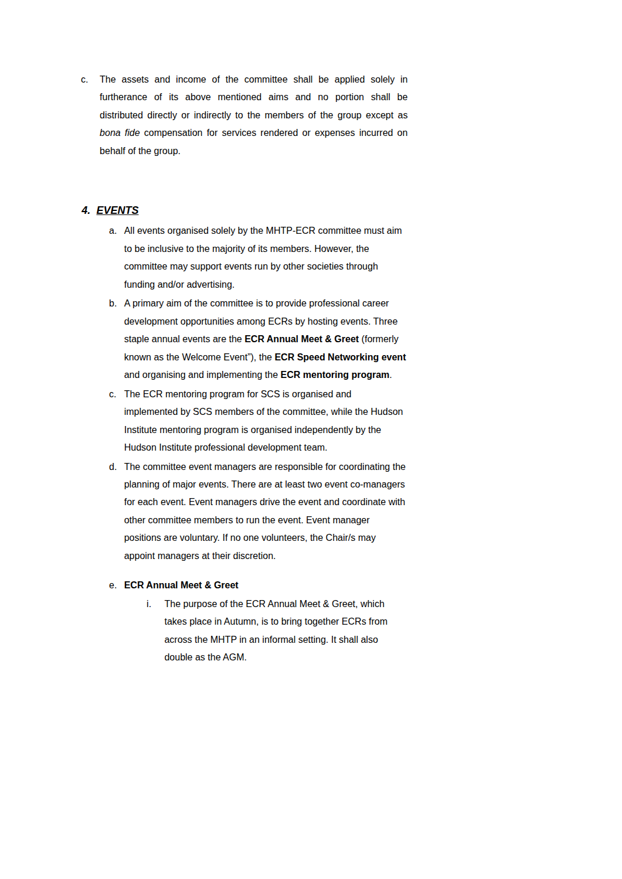c. The assets and income of the committee shall be applied solely in furtherance of its above mentioned aims and no portion shall be distributed directly or indirectly to the members of the group except as bona fide compensation for services rendered or expenses incurred on behalf of the group.
4. EVENTS
a. All events organised solely by the MHTP-ECR committee must aim to be inclusive to the majority of its members. However, the committee may support events run by other societies through funding and/or advertising.
b. A primary aim of the committee is to provide professional career development opportunities among ECRs by hosting events. Three staple annual events are the ECR Annual Meet & Greet (formerly known as the Welcome Event”), the ECR Speed Networking event and organising and implementing the ECR mentoring program.
c. The ECR mentoring program for SCS is organised and implemented by SCS members of the committee, while the Hudson Institute mentoring program is organised independently by the Hudson Institute professional development team.
d. The committee event managers are responsible for coordinating the planning of major events. There are at least two event co-managers for each event. Event managers drive the event and coordinate with other committee members to run the event. Event manager positions are voluntary. If no one volunteers, the Chair/s may appoint managers at their discretion.
e. ECR Annual Meet & Greet
i. The purpose of the ECR Annual Meet & Greet, which takes place in Autumn, is to bring together ECRs from across the MHTP in an informal setting. It shall also double as the AGM.